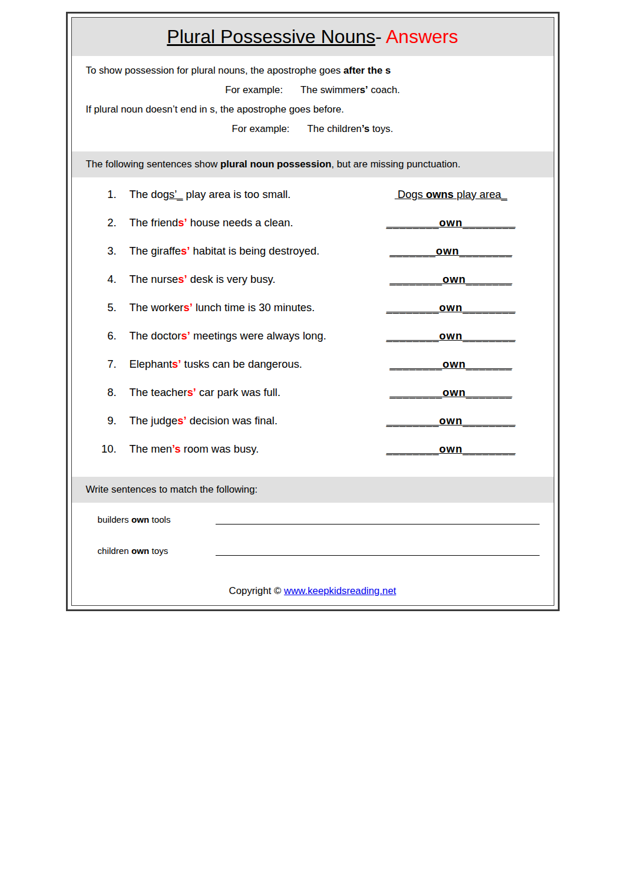Plural Possessive Nouns- Answers
To show possession for plural nouns, the apostrophe goes after the s
For example: The swimmers’ coach.
If plural noun doesn’t end in s, the apostrophe goes before.
For example: The children’s toys.
The following sentences show plural noun possession, but are missing punctuation.
1. The dogs’_ play area is too small. Dogs owns play area_
2. The friends’ house needs a clean. ________own________
3. The giraffes’ habitat is being destroyed. _______own________
4. The nurses’ desk is very busy. ________own_______
5. The workers’ lunch time is 30 minutes. ________own________
6. The doctors’ meetings were always long. ________own________
7. Elephants’ tusks can be dangerous. ________own_______
8. The teachers’ car park was full. ________own_______
9. The judges’ decision was final. ________own________
10. The men’s room was busy. ________own________
Write sentences to match the following:
builders own tools
children own toys
Copyright © www.keepkidsreading.net